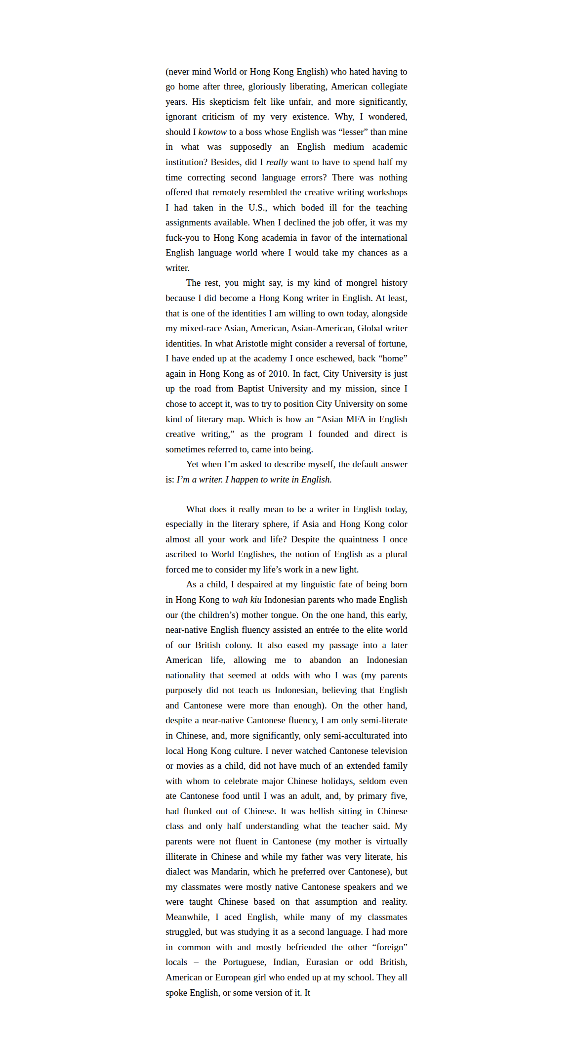(never mind World or Hong Kong English) who hated having to go home after three, gloriously liberating, American collegiate years. His skepticism felt like unfair, and more significantly, ignorant criticism of my very existence. Why, I wondered, should I kowtow to a boss whose English was “lesser” than mine in what was supposedly an English medium academic institution? Besides, did I really want to have to spend half my time correcting second language errors? There was nothing offered that remotely resembled the creative writing workshops I had taken in the U.S., which boded ill for the teaching assignments available. When I declined the job offer, it was my fuck-you to Hong Kong academia in favor of the international English language world where I would take my chances as a writer.
The rest, you might say, is my kind of mongrel history because I did become a Hong Kong writer in English. At least, that is one of the identities I am willing to own today, alongside my mixed-race Asian, American, Asian-American, Global writer identities. In what Aristotle might consider a reversal of fortune, I have ended up at the academy I once eschewed, back “home” again in Hong Kong as of 2010. In fact, City University is just up the road from Baptist University and my mission, since I chose to accept it, was to try to position City University on some kind of literary map. Which is how an “Asian MFA in English creative writing,” as the program I founded and direct is sometimes referred to, came into being.
Yet when I’m asked to describe myself, the default answer is: I’m a writer. I happen to write in English.
What does it really mean to be a writer in English today, especially in the literary sphere, if Asia and Hong Kong color almost all your work and life? Despite the quaintness I once ascribed to World Englishes, the notion of English as a plural forced me to consider my life’s work in a new light.
As a child, I despaired at my linguistic fate of being born in Hong Kong to wah kiu Indonesian parents who made English our (the children’s) mother tongue. On the one hand, this early, near-native English fluency assisted an entrée to the elite world of our British colony. It also eased my passage into a later American life, allowing me to abandon an Indonesian nationality that seemed at odds with who I was (my parents purposely did not teach us Indonesian, believing that English and Cantonese were more than enough). On the other hand, despite a near-native Cantonese fluency, I am only semi-literate in Chinese, and, more significantly, only semi-acculturated into local Hong Kong culture. I never watched Cantonese television or movies as a child, did not have much of an extended family with whom to celebrate major Chinese holidays, seldom even ate Cantonese food until I was an adult, and, by primary five, had flunked out of Chinese. It was hellish sitting in Chinese class and only half understanding what the teacher said. My parents were not fluent in Cantonese (my mother is virtually illiterate in Chinese and while my father was very literate, his dialect was Mandarin, which he preferred over Cantonese), but my classmates were mostly native Cantonese speakers and we were taught Chinese based on that assumption and reality. Meanwhile, I aced English, while many of my classmates struggled, but was studying it as a second language. I had more in common with and mostly befriended the other “foreign” locals – the Portuguese, Indian, Eurasian or odd British, American or European girl who ended up at my school. They all spoke English, or some version of it. It